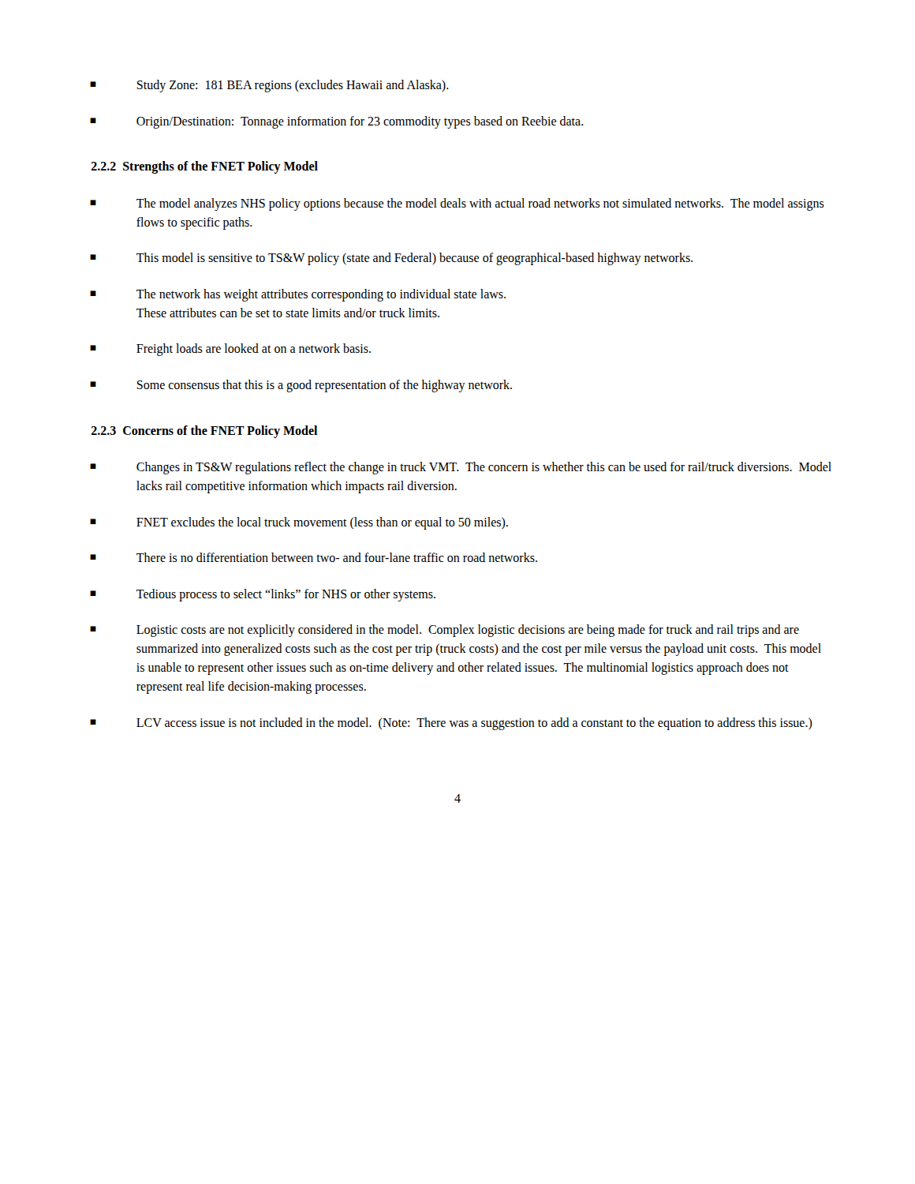Study Zone: 181 BEA regions (excludes Hawaii and Alaska).
Origin/Destination: Tonnage information for 23 commodity types based on Reebie data.
2.2.2 Strengths of the FNET Policy Model
The model analyzes NHS policy options because the model deals with actual road networks not simulated networks. The model assigns flows to specific paths.
This model is sensitive to TS&W policy (state and Federal) because of geographical-based highway networks.
The network has weight attributes corresponding to individual state laws.
These attributes can be set to state limits and/or truck limits.
Freight loads are looked at on a network basis.
Some consensus that this is a good representation of the highway network.
2.2.3 Concerns of the FNET Policy Model
Changes in TS&W regulations reflect the change in truck VMT. The concern is whether this can be used for rail/truck diversions. Model lacks rail competitive information which impacts rail diversion.
FNET excludes the local truck movement (less than or equal to 50 miles).
There is no differentiation between two- and four-lane traffic on road networks.
Tedious process to select “links” for NHS or other systems.
Logistic costs are not explicitly considered in the model. Complex logistic decisions are being made for truck and rail trips and are summarized into generalized costs such as the cost per trip (truck costs) and the cost per mile versus the payload unit costs. This model is unable to represent other issues such as on-time delivery and other related issues. The multinomial logistics approach does not represent real life decision-making processes.
LCV access issue is not included in the model. (Note: There was a suggestion to add a constant to the equation to address this issue.)
4